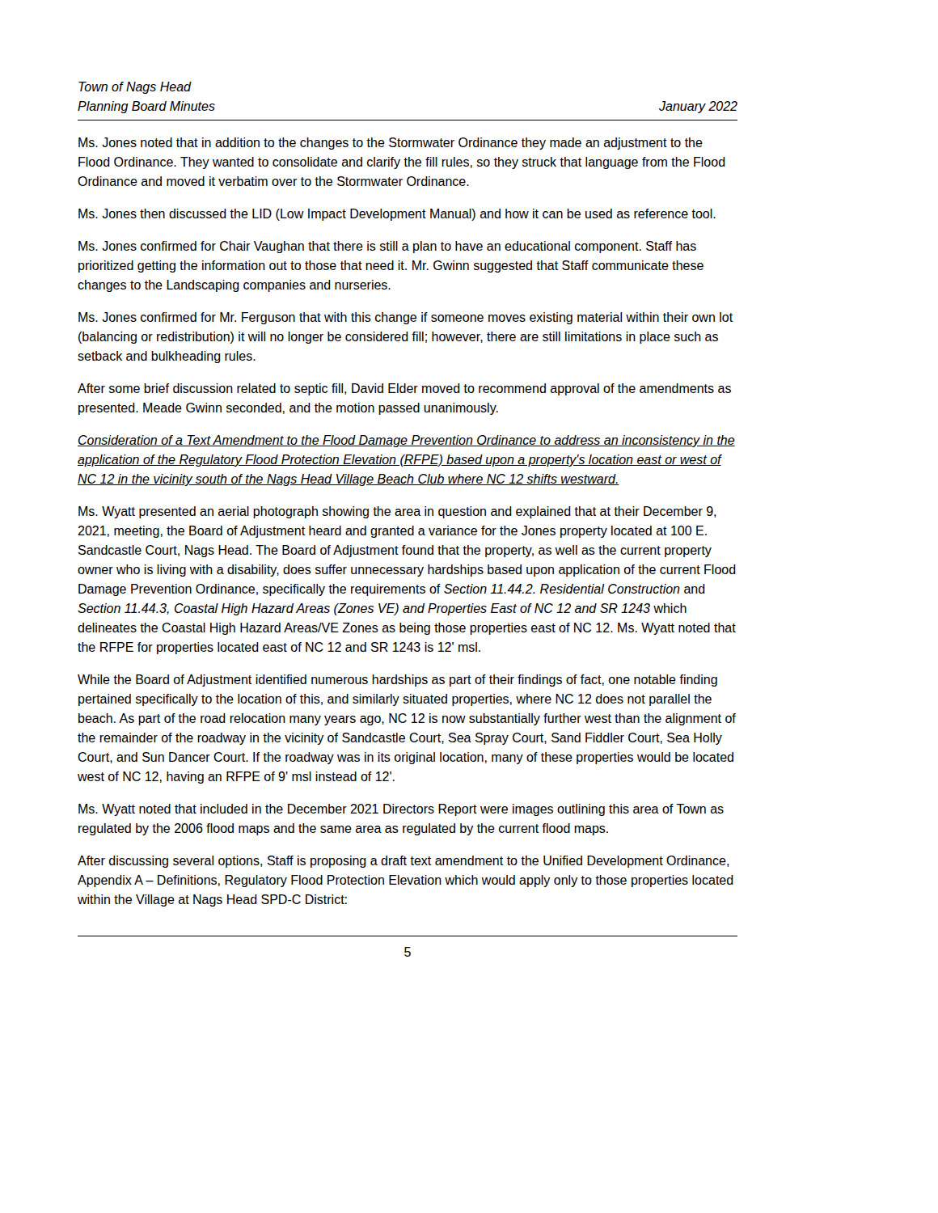Town of Nags Head
Planning Board Minutes January 2022
Ms. Jones noted that in addition to the changes to the Stormwater Ordinance they made an adjustment to the Flood Ordinance. They wanted to consolidate and clarify the fill rules, so they struck that language from the Flood Ordinance and moved it verbatim over to the Stormwater Ordinance.
Ms. Jones then discussed the LID (Low Impact Development Manual) and how it can be used as reference tool.
Ms. Jones confirmed for Chair Vaughan that there is still a plan to have an educational component. Staff has prioritized getting the information out to those that need it. Mr. Gwinn suggested that Staff communicate these changes to the Landscaping companies and nurseries.
Ms. Jones confirmed for Mr. Ferguson that with this change if someone moves existing material within their own lot (balancing or redistribution) it will no longer be considered fill; however, there are still limitations in place such as setback and bulkheading rules.
After some brief discussion related to septic fill, David Elder moved to recommend approval of the amendments as presented. Meade Gwinn seconded, and the motion passed unanimously.
Consideration of a Text Amendment to the Flood Damage Prevention Ordinance to address an inconsistency in the application of the Regulatory Flood Protection Elevation (RFPE) based upon a property's location east or west of NC 12 in the vicinity south of the Nags Head Village Beach Club where NC 12 shifts westward.
Ms. Wyatt presented an aerial photograph showing the area in question and explained that at their December 9, 2021, meeting, the Board of Adjustment heard and granted a variance for the Jones property located at 100 E. Sandcastle Court, Nags Head. The Board of Adjustment found that the property, as well as the current property owner who is living with a disability, does suffer unnecessary hardships based upon application of the current Flood Damage Prevention Ordinance, specifically the requirements of Section 11.44.2. Residential Construction and Section 11.44.3, Coastal High Hazard Areas (Zones VE) and Properties East of NC 12 and SR 1243 which delineates the Coastal High Hazard Areas/VE Zones as being those properties east of NC 12. Ms. Wyatt noted that the RFPE for properties located east of NC 12 and SR 1243 is 12' msl.
While the Board of Adjustment identified numerous hardships as part of their findings of fact, one notable finding pertained specifically to the location of this, and similarly situated properties, where NC 12 does not parallel the beach. As part of the road relocation many years ago, NC 12 is now substantially further west than the alignment of the remainder of the roadway in the vicinity of Sandcastle Court, Sea Spray Court, Sand Fiddler Court, Sea Holly Court, and Sun Dancer Court. If the roadway was in its original location, many of these properties would be located west of NC 12, having an RFPE of 9' msl instead of 12'.
Ms. Wyatt noted that included in the December 2021 Directors Report were images outlining this area of Town as regulated by the 2006 flood maps and the same area as regulated by the current flood maps.
After discussing several options, Staff is proposing a draft text amendment to the Unified Development Ordinance, Appendix A – Definitions, Regulatory Flood Protection Elevation which would apply only to those properties located within the Village at Nags Head SPD-C District:
5